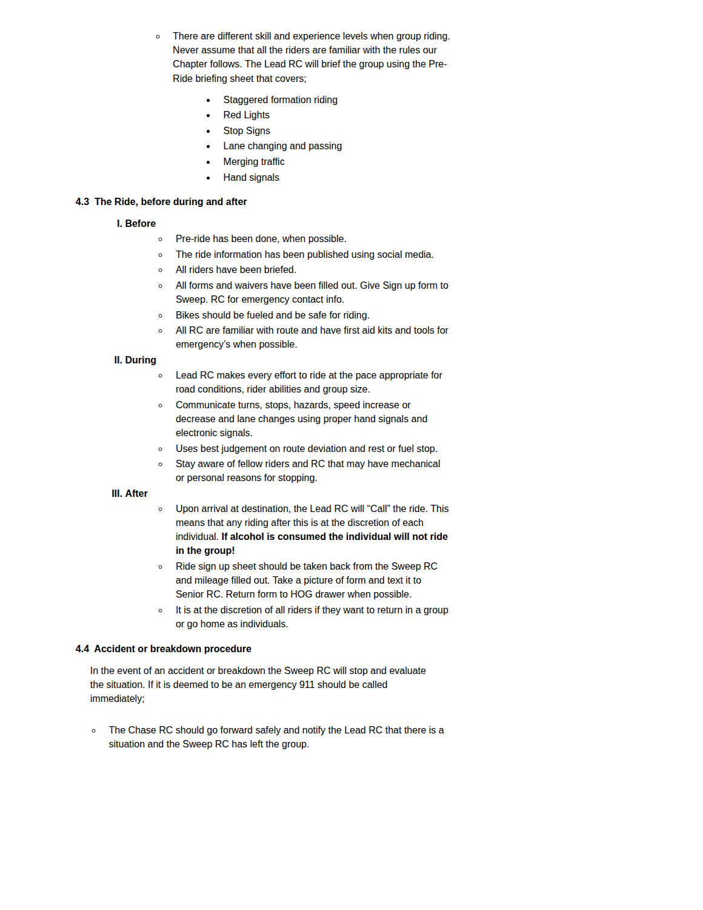There are different skill and experience levels when group riding. Never assume that all the riders are familiar with the rules our Chapter follows. The Lead RC will brief the group using the Pre-Ride briefing sheet that covers;
Staggered formation riding
Red Lights
Stop Signs
Lane changing and passing
Merging traffic
Hand signals
4.3 The Ride, before during and after
Before
Pre-ride has been done, when possible.
The ride information has been published using social media.
All riders have been briefed.
All forms and waivers have been filled out. Give Sign up form to Sweep. RC for emergency contact info.
Bikes should be fueled and be safe for riding.
All RC are familiar with route and have first aid kits and tools for emergency’s when possible.
During
Lead RC makes every effort to ride at the pace appropriate for road conditions, rider abilities and group size.
Communicate turns, stops, hazards, speed increase or decrease and lane changes using proper hand signals and electronic signals.
Uses best judgement on route deviation and rest or fuel stop.
Stay aware of fellow riders and RC that may have mechanical or personal reasons for stopping.
After
Upon arrival at destination, the Lead RC will “Call” the ride. This means that any riding after this is at the discretion of each individual. If alcohol is consumed the individual will not ride in the group!
Ride sign up sheet should be taken back from the Sweep RC and mileage filled out. Take a picture of form and text it to Senior RC. Return form to HOG drawer when possible.
It is at the discretion of all riders if they want to return in a group or go home as individuals.
4.4 Accident or breakdown procedure
In the event of an accident or breakdown the Sweep RC will stop and evaluate the situation. If it is deemed to be an emergency 911 should be called immediately;
The Chase RC should go forward safely and notify the Lead RC that there is a situation and the Sweep RC has left the group.